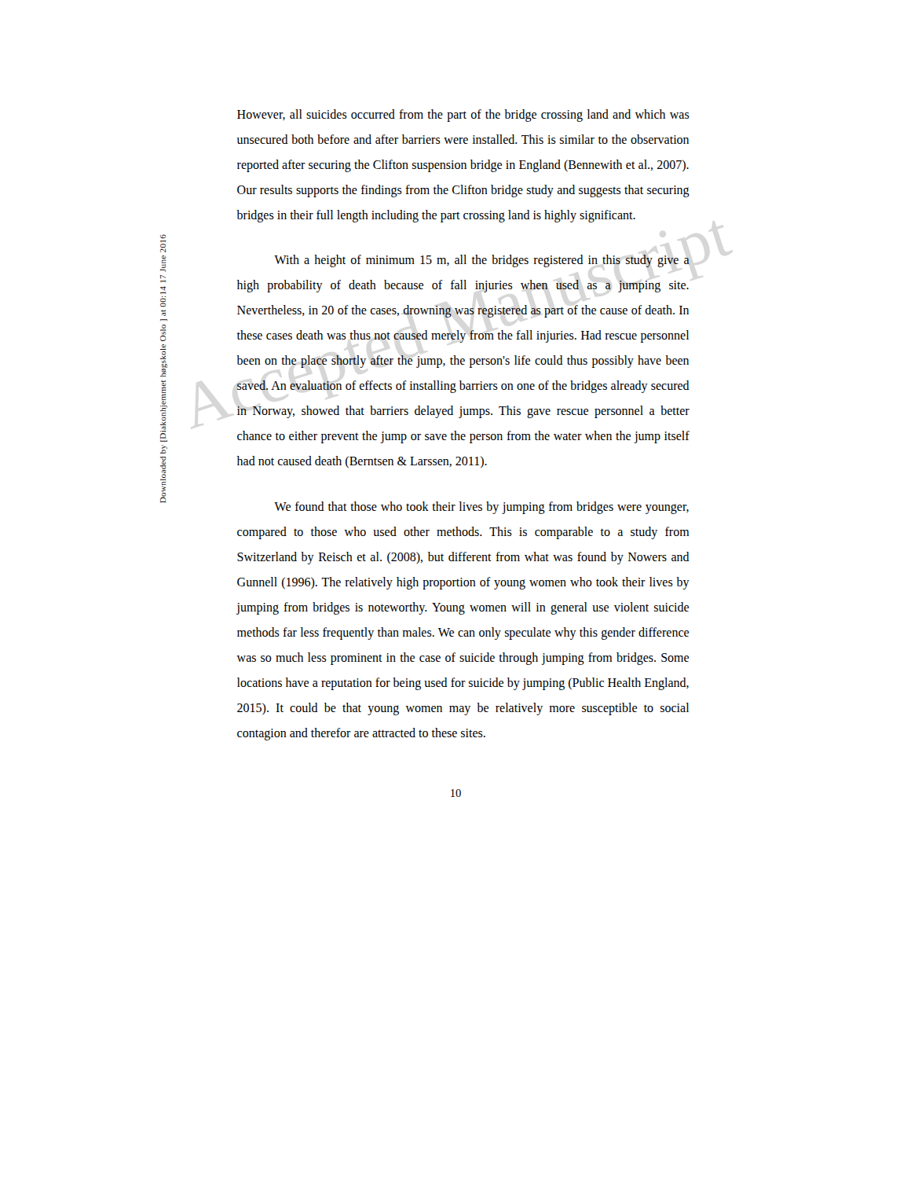Downloaded by [Diakonhjemmet høgskole Oslo ] at 00:14 17 June 2016
Accepted Manuscript
However, all suicides occurred from the part of the bridge crossing land and which was unsecured both before and after barriers were installed. This is similar to the observation reported after securing the Clifton suspension bridge in England (Bennewith et al., 2007). Our results supports the findings from the Clifton bridge study and suggests that securing bridges in their full length including the part crossing land is highly significant.
With a height of minimum 15 m, all the bridges registered in this study give a high probability of death because of fall injuries when used as a jumping site. Nevertheless, in 20 of the cases, drowning was registered as part of the cause of death. In these cases death was thus not caused merely from the fall injuries. Had rescue personnel been on the place shortly after the jump, the person's life could thus possibly have been saved. An evaluation of effects of installing barriers on one of the bridges already secured in Norway, showed that barriers delayed jumps. This gave rescue personnel a better chance to either prevent the jump or save the person from the water when the jump itself had not caused death (Berntsen & Larssen, 2011).
We found that those who took their lives by jumping from bridges were younger, compared to those who used other methods. This is comparable to a study from Switzerland by Reisch et al. (2008), but different from what was found by Nowers and Gunnell (1996). The relatively high proportion of young women who took their lives by jumping from bridges is noteworthy. Young women will in general use violent suicide methods far less frequently than males. We can only speculate why this gender difference was so much less prominent in the case of suicide through jumping from bridges. Some locations have a reputation for being used for suicide by jumping (Public Health England, 2015). It could be that young women may be relatively more susceptible to social contagion and therefor are attracted to these sites.
10